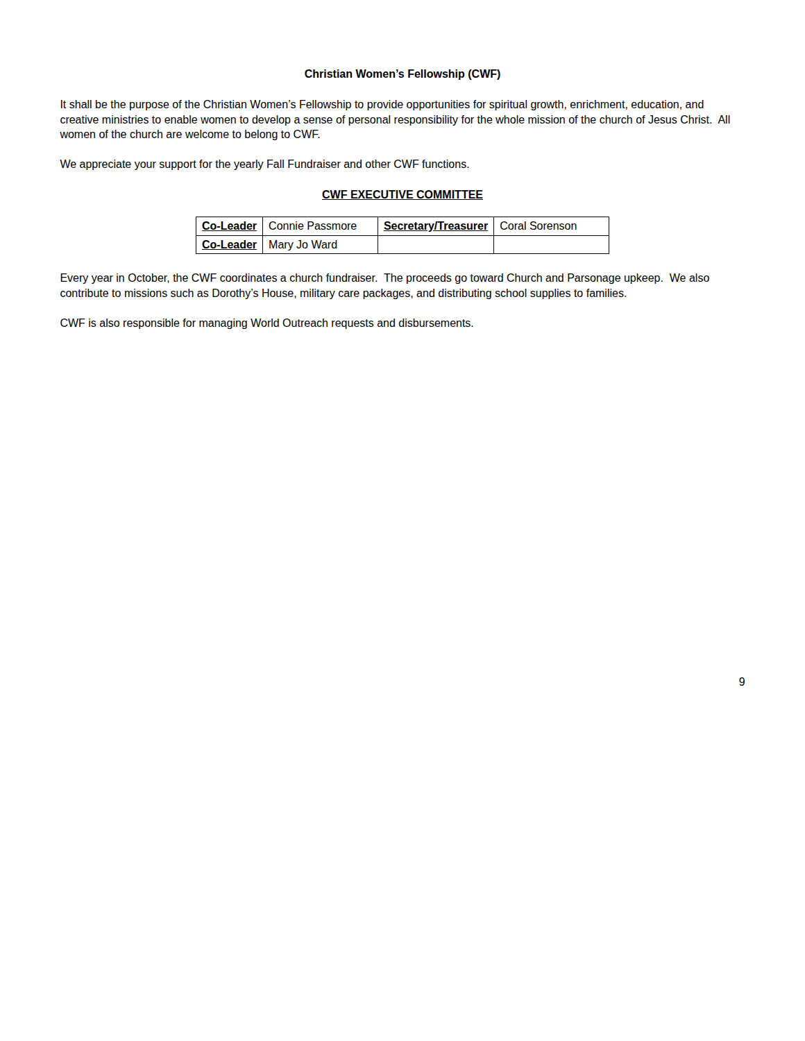Christian Women’s Fellowship (CWF)
It shall be the purpose of the Christian Women’s Fellowship to provide opportunities for spiritual growth, enrichment, education, and creative ministries to enable women to develop a sense of personal responsibility for the whole mission of the church of Jesus Christ. All women of the church are welcome to belong to CWF.
We appreciate your support for the yearly Fall Fundraiser and other CWF functions.
CWF EXECUTIVE COMMITTEE
| Co-Leader | Connie Passmore | Secretary/Treasurer | Coral Sorenson |
| Co-Leader | Mary Jo Ward | | |
Every year in October, the CWF coordinates a church fundraiser. The proceeds go toward Church and Parsonage upkeep. We also contribute to missions such as Dorothy’s House, military care packages, and distributing school supplies to families.
CWF is also responsible for managing World Outreach requests and disbursements.
9